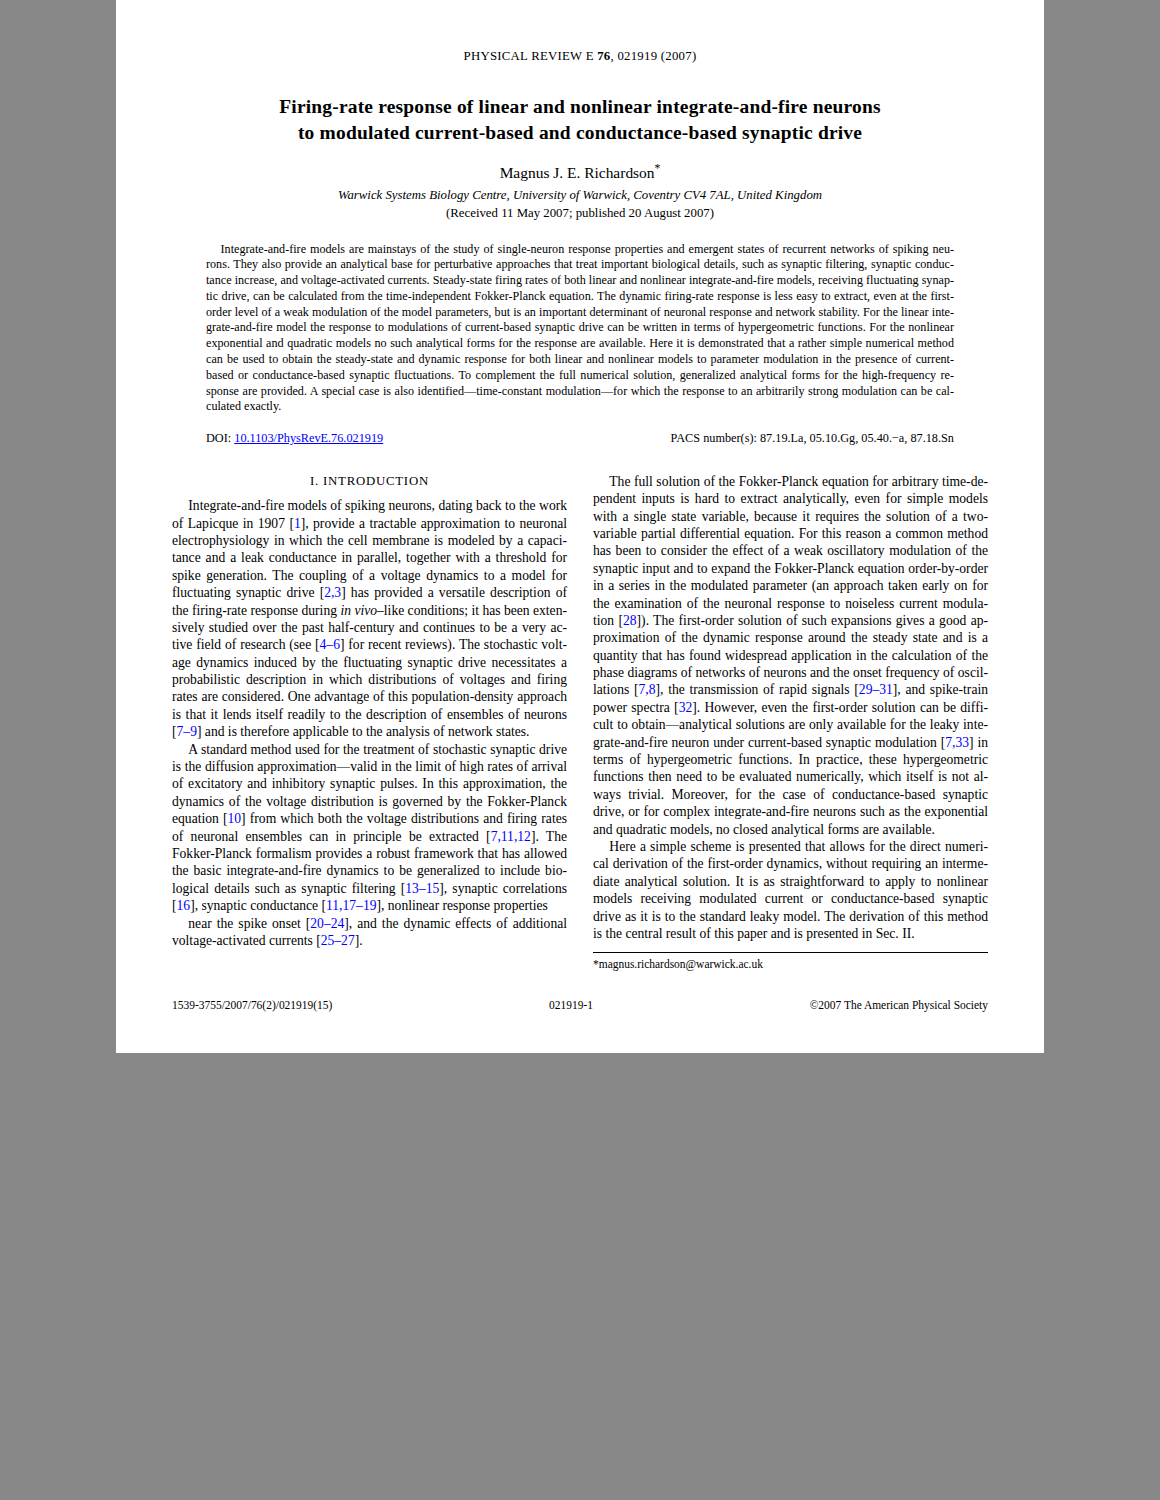PHYSICAL REVIEW E 76, 021919 (2007)
Firing-rate response of linear and nonlinear integrate-and-fire neurons
to modulated current-based and conductance-based synaptic drive
Magnus J. E. Richardson*
Warwick Systems Biology Centre, University of Warwick, Coventry CV4 7AL, United Kingdom
(Received 11 May 2007; published 20 August 2007)
Integrate-and-fire models are mainstays of the study of single-neuron response properties and emergent states of recurrent networks of spiking neurons. They also provide an analytical base for perturbative approaches that treat important biological details, such as synaptic filtering, synaptic conductance increase, and voltage-activated currents. Steady-state firing rates of both linear and nonlinear integrate-and-fire models, receiving fluctuating synaptic drive, can be calculated from the time-independent Fokker-Planck equation. The dynamic firing-rate response is less easy to extract, even at the first-order level of a weak modulation of the model parameters, but is an important determinant of neuronal response and network stability. For the linear integrate-and-fire model the response to modulations of current-based synaptic drive can be written in terms of hypergeometric functions. For the nonlinear exponential and quadratic models no such analytical forms for the response are available. Here it is demonstrated that a rather simple numerical method can be used to obtain the steady-state and dynamic response for both linear and nonlinear models to parameter modulation in the presence of current-based or conductance-based synaptic fluctuations. To complement the full numerical solution, generalized analytical forms for the high-frequency response are provided. A special case is also identified—time-constant modulation—for which the response to an arbitrarily strong modulation can be calculated exactly.
DOI: 10.1103/PhysRevE.76.021919 PACS number(s): 87.19.La, 05.10.Gg, 05.40.−a, 87.18.Sn
I. INTRODUCTION
Integrate-and-fire models of spiking neurons, dating back to the work of Lapicque in 1907 [1], provide a tractable approximation to neuronal electrophysiology in which the cell membrane is modeled by a capacitance and a leak conductance in parallel, together with a threshold for spike generation. The coupling of a voltage dynamics to a model for fluctuating synaptic drive [2,3] has provided a versatile description of the firing-rate response during in vivo–like conditions; it has been extensively studied over the past half-century and continues to be a very active field of research (see [4–6] for recent reviews). The stochastic voltage dynamics induced by the fluctuating synaptic drive necessitates a probabilistic description in which distributions of voltages and firing rates are considered. One advantage of this population-density approach is that it lends itself readily to the description of ensembles of neurons [7–9] and is therefore applicable to the analysis of network states.
A standard method used for the treatment of stochastic synaptic drive is the diffusion approximation—valid in the limit of high rates of arrival of excitatory and inhibitory synaptic pulses. In this approximation, the dynamics of the voltage distribution is governed by the Fokker-Planck equation [10] from which both the voltage distributions and firing rates of neuronal ensembles can in principle be extracted [7,11,12]. The Fokker-Planck formalism provides a robust framework that has allowed the basic integrate-and-fire dynamics to be generalized to include biological details such as synaptic filtering [13–15], synaptic correlations [16], synaptic conductance [11,17–19], nonlinear response properties
near the spike onset [20–24], and the dynamic effects of additional voltage-activated currents [25–27].
The full solution of the Fokker-Planck equation for arbitrary time-dependent inputs is hard to extract analytically, even for simple models with a single state variable, because it requires the solution of a two-variable partial differential equation. For this reason a common method has been to consider the effect of a weak oscillatory modulation of the synaptic input and to expand the Fokker-Planck equation order-by-order in a series in the modulated parameter (an approach taken early on for the examination of the neuronal response to noiseless current modulation [28]). The first-order solution of such expansions gives a good approximation of the dynamic response around the steady state and is a quantity that has found widespread application in the calculation of the phase diagrams of networks of neurons and the onset frequency of oscillations [7,8], the transmission of rapid signals [29–31], and spike-train power spectra [32]. However, even the first-order solution can be difficult to obtain—analytical solutions are only available for the leaky integrate-and-fire neuron under current-based synaptic modulation [7,33] in terms of hypergeometric functions. In practice, these hypergeometric functions then need to be evaluated numerically, which itself is not always trivial. Moreover, for the case of conductance-based synaptic drive, or for complex integrate-and-fire neurons such as the exponential and quadratic models, no closed analytical forms are available.
Here a simple scheme is presented that allows for the direct numerical derivation of the first-order dynamics, without requiring an intermediate analytical solution. It is as straightforward to apply to nonlinear models receiving modulated current or conductance-based synaptic drive as it is to the standard leaky model. The derivation of this method is the central result of this paper and is presented in Sec. II.
*magnus.richardson@warwick.ac.uk
1539-3755/2007/76(2)/021919(15) 021919-1 ©2007 The American Physical Society